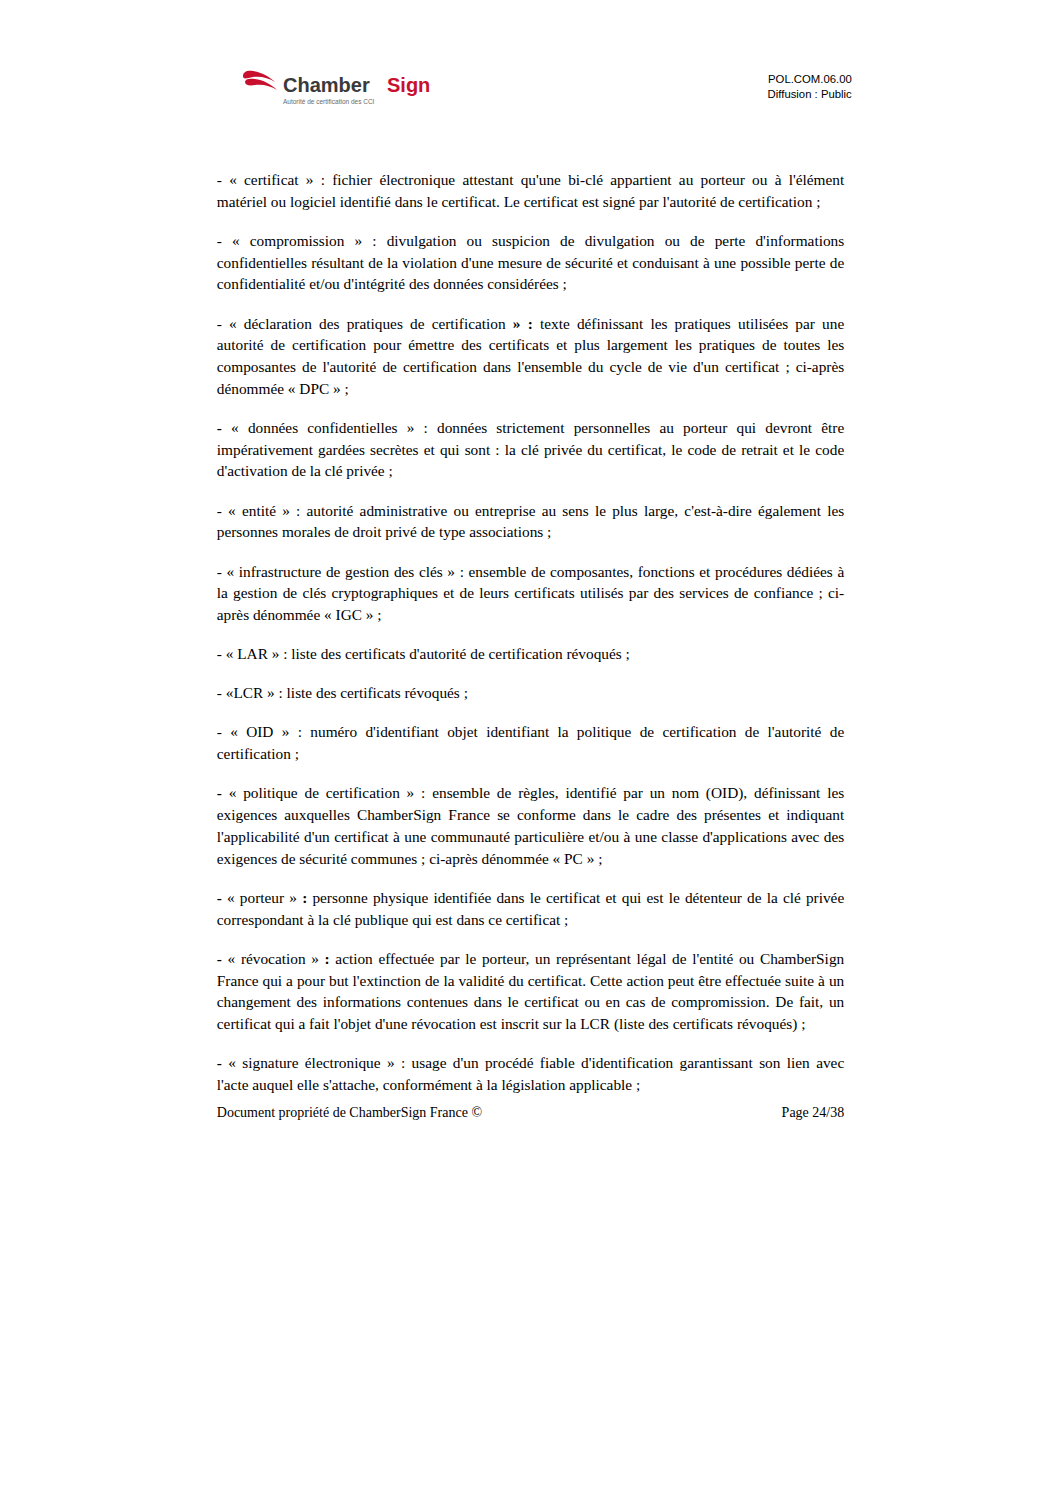Chamber Sign Autorité de certification des CCI
POL.COM.06.00
Diffusion : Public
- « certificat » : fichier électronique attestant qu'une bi-clé appartient au porteur ou à l'élément matériel ou logiciel identifié dans le certificat. Le certificat est signé par l'autorité de certification ;
- « compromission » : divulgation ou suspicion de divulgation ou de perte d'informations confidentielles résultant de la violation d'une mesure de sécurité et conduisant à une possible perte de confidentialité et/ou d'intégrité des données considérées ;
- « déclaration des pratiques de certification » : texte définissant les pratiques utilisées par une autorité de certification pour émettre des certificats et plus largement les pratiques de toutes les composantes de l'autorité de certification dans l'ensemble du cycle de vie d'un certificat ; ci-après dénommée « DPC » ;
- « données confidentielles » : données strictement personnelles au porteur qui devront être impérativement gardées secrètes et qui sont : la clé privée du certificat, le code de retrait et le code d'activation de la clé privée ;
- « entité » : autorité administrative ou entreprise au sens le plus large, c'est-à-dire également les personnes morales de droit privé de type associations ;
- « infrastructure de gestion des clés » : ensemble de composantes, fonctions et procédures dédiées à la gestion de clés cryptographiques et de leurs certificats utilisés par des services de confiance ; ci-après dénommée « IGC » ;
- « LAR » : liste des certificats d'autorité de certification révoqués ;
- «LCR » : liste des certificats révoqués ;
- « OID » : numéro d'identifiant objet identifiant la politique de certification de l'autorité de certification ;
- « politique de certification » : ensemble de règles, identifié par un nom (OID), définissant les exigences auxquelles ChamberSign France se conforme dans le cadre des présentes et indiquant l'applicabilité d'un certificat à une communauté particulière et/ou à une classe d'applications avec des exigences de sécurité communes ; ci-après dénommée « PC » ;
- « porteur » : personne physique identifiée dans le certificat et qui est le détenteur de la clé privée correspondant à la clé publique qui est dans ce certificat ;
- « révocation » : action effectuée par le porteur, un représentant légal de l'entité ou ChamberSign France qui a pour but l'extinction de la validité du certificat. Cette action peut être effectuée suite à un changement des informations contenues dans le certificat ou en cas de compromission. De fait, un certificat qui a fait l'objet d'une révocation est inscrit sur la LCR (liste des certificats révoqués) ;
- « signature électronique » : usage d'un procédé fiable d'identification garantissant son lien avec l'acte auquel elle s'attache, conformément à la législation applicable ;
Document propriété de ChamberSign France ©
Page 24/38